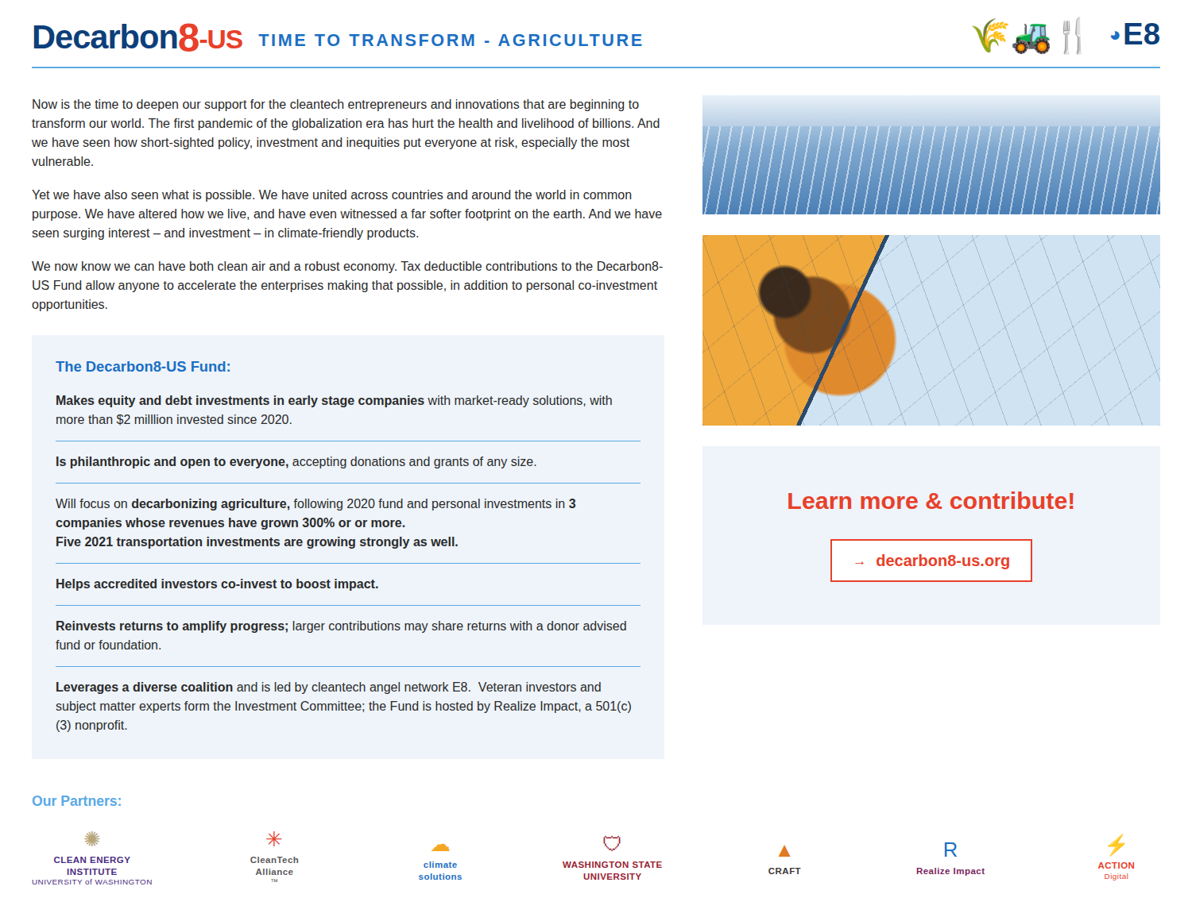Decarbon8-US
Time to Transform - Agriculture
🌾🚜🍴
◕E8
Now is the time to deepen our support for the cleantech entrepreneurs and innovations that are beginning to transform our world. The first pandemic of the globalization era has hurt the health and livelihood of billions. And we have seen how short-sighted policy, investment and inequities put everyone at risk, especially the most vulnerable.
Yet we have also seen what is possible. We have united across countries and around the world in common purpose. We have altered how we live, and have even witnessed a far softer footprint on the earth. And we have seen surging interest – and investment – in climate-friendly products.
We now know we can have both clean air and a robust economy. Tax deductible contributions to the Decarbon8-US Fund allow anyone to accelerate the enterprises making that possible, in addition to personal co-investment opportunities.
The Decarbon8-US Fund:
Makes equity and debt investments in early stage companies with market-ready solutions, with more than $2 milllion invested since 2020.
Is philanthropic and open to everyone, accepting donations and grants of any size.
Will focus on decarbonizing agriculture, following 2020 fund and personal investments in 3 companies whose revenues have grown 300% or or more.
Five 2021 transportation investments are growing strongly as well.
Helps accredited investors co-invest to boost impact.
Reinvests returns to amplify progress; larger contributions may share returns with a donor advised fund or foundation.
Leverages a diverse coalition and is led by cleantech angel network E8. Veteran investors and subject matter experts form the Investment Committee; the Fund is hosted by Realize Impact, a 501(c)(3) nonprofit.
Learn more & contribute!
→ decarbon8-us.org
Our Partners:
✺ CLEAN ENERGY
INSTITUTE UNIVERSITY of WASHINGTON
✳ CleanTech
Alliance ™
☁ climate
solutions
🛡 WASHINGTON STATE
UNIVERSITY
▲ CRAFT
R Realize Impact
⚡ ACTION Digital